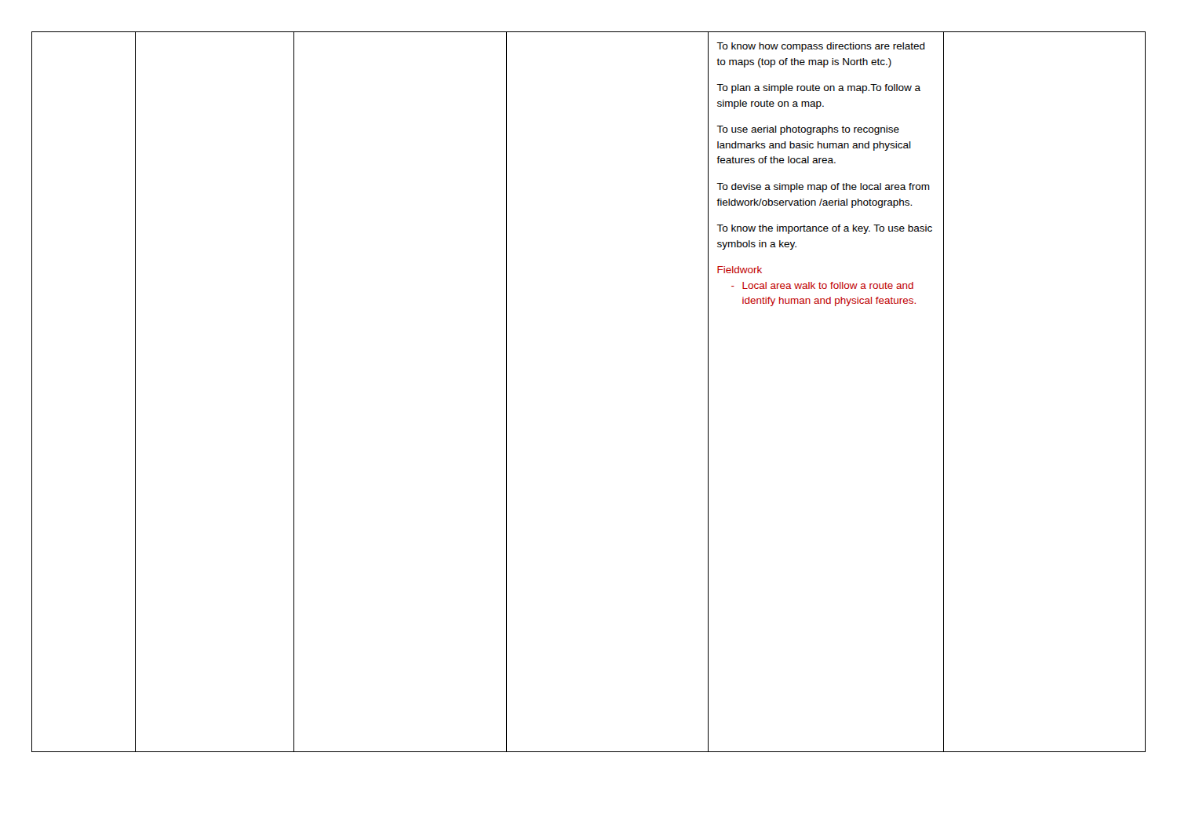| | | | | To know how compass directions are related to maps (top of the map is North etc.) To plan a simple route on a map.To follow a simple route on a map. To use aerial photographs to recognise landmarks and basic human and physical features of the local area. To devise a simple map of the local area from fieldwork/observation /aerial photographs. To know the importance of a key. To use basic symbols in a key. Fieldwork Local area walk to follow a route and identify human and physical features. | |